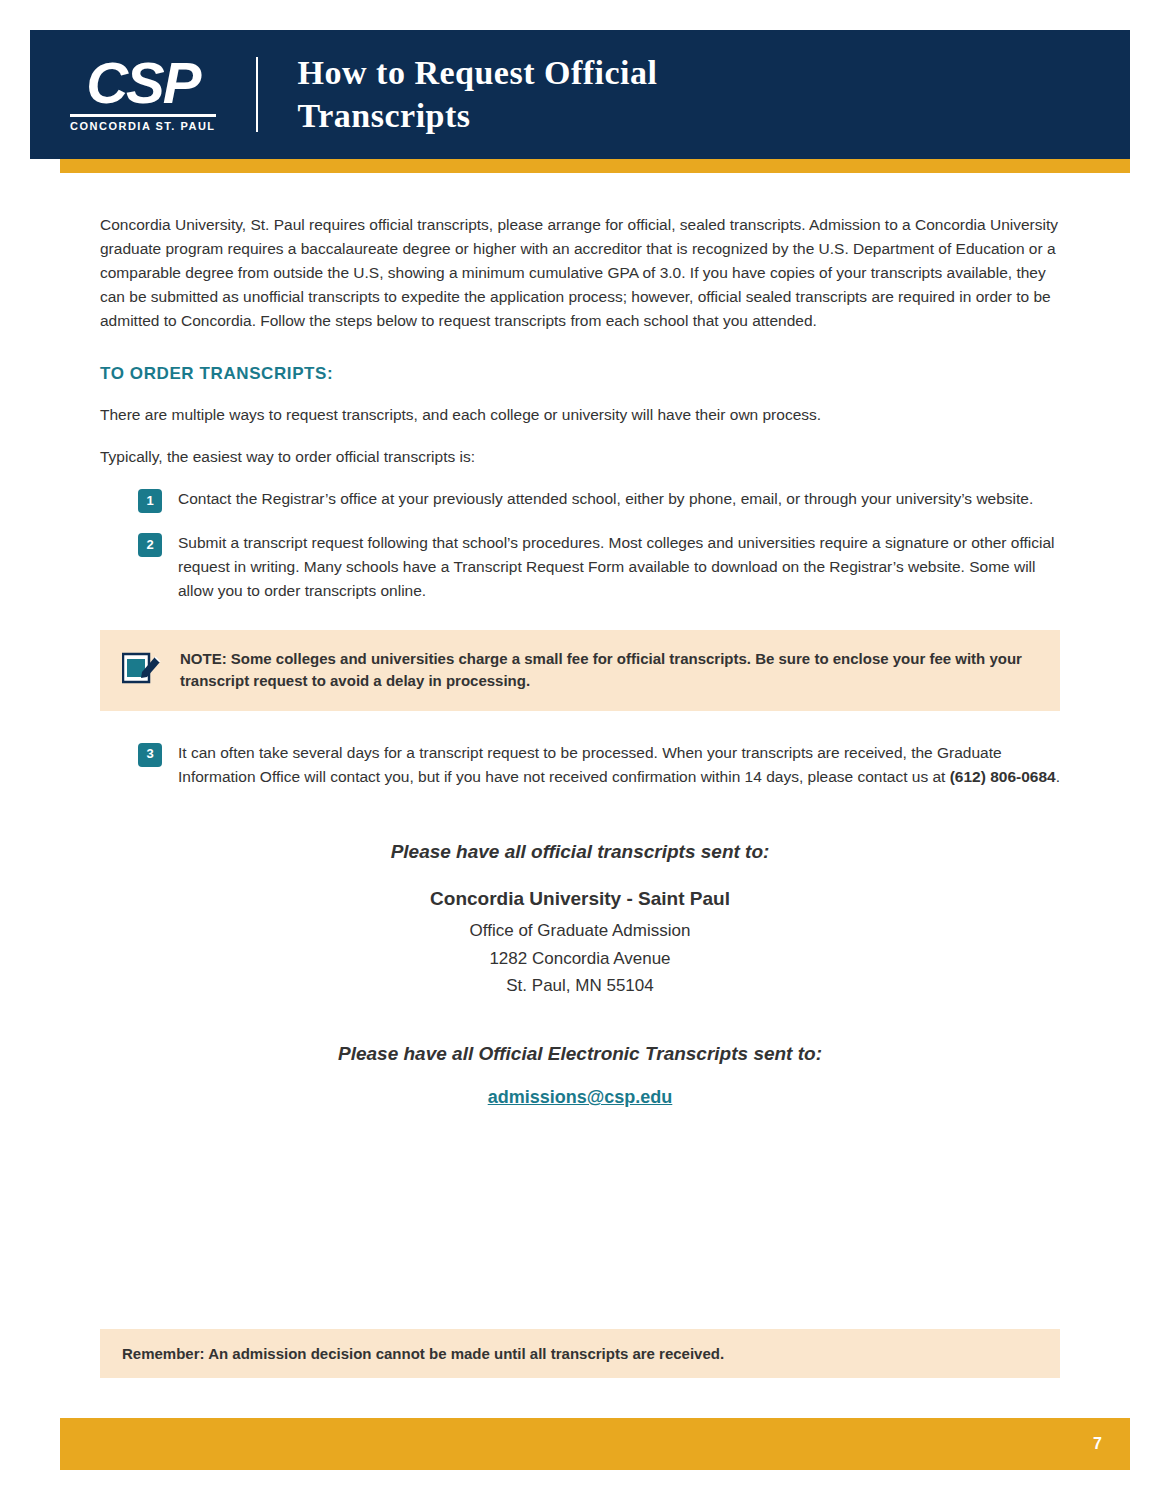CSP
CONCORDIA ST. PAUL
How to Request Official
Transcripts
Concordia University, St. Paul requires official transcripts, please arrange for official, sealed transcripts. Admission to a Concordia University graduate program requires a baccalaureate degree or higher with an accreditor that is recognized by the U.S. Department of Education or a comparable degree from outside the U.S, showing a minimum cumulative GPA of 3.0. If you have copies of your transcripts available, they can be submitted as unofficial transcripts to expedite the application process; however, official sealed transcripts are required in order to be admitted to Concordia. Follow the steps below to request transcripts from each school that you attended.
To Order Transcripts:
There are multiple ways to request transcripts, and each college or university will have their own process.
Typically, the easiest way to order official transcripts is:
1
Contact the Registrar’s office at your previously attended school, either by phone, email, or through your university’s website.
2
Submit a transcript request following that school’s procedures. Most colleges and universities require a signature or other official request in writing. Many schools have a Transcript Request Form available to download on the Registrar’s website. Some will allow you to order transcripts online.
NOTE: Some colleges and universities charge a small fee for official transcripts. Be sure to enclose your fee with your transcript request to avoid a delay in processing.
3
It can often take several days for a transcript request to be processed. When your transcripts are received, the Graduate Information Office will contact you, but if you have not received confirmation within 14 days, please contact us at (612) 806-0684.
Please have all official transcripts sent to:
Concordia University - Saint Paul
Office of Graduate Admission
1282 Concordia Avenue
St. Paul, MN 55104
Please have all Official Electronic Transcripts sent to:
admissions@csp.edu
Remember: An admission decision cannot be made until all transcripts are received.
7